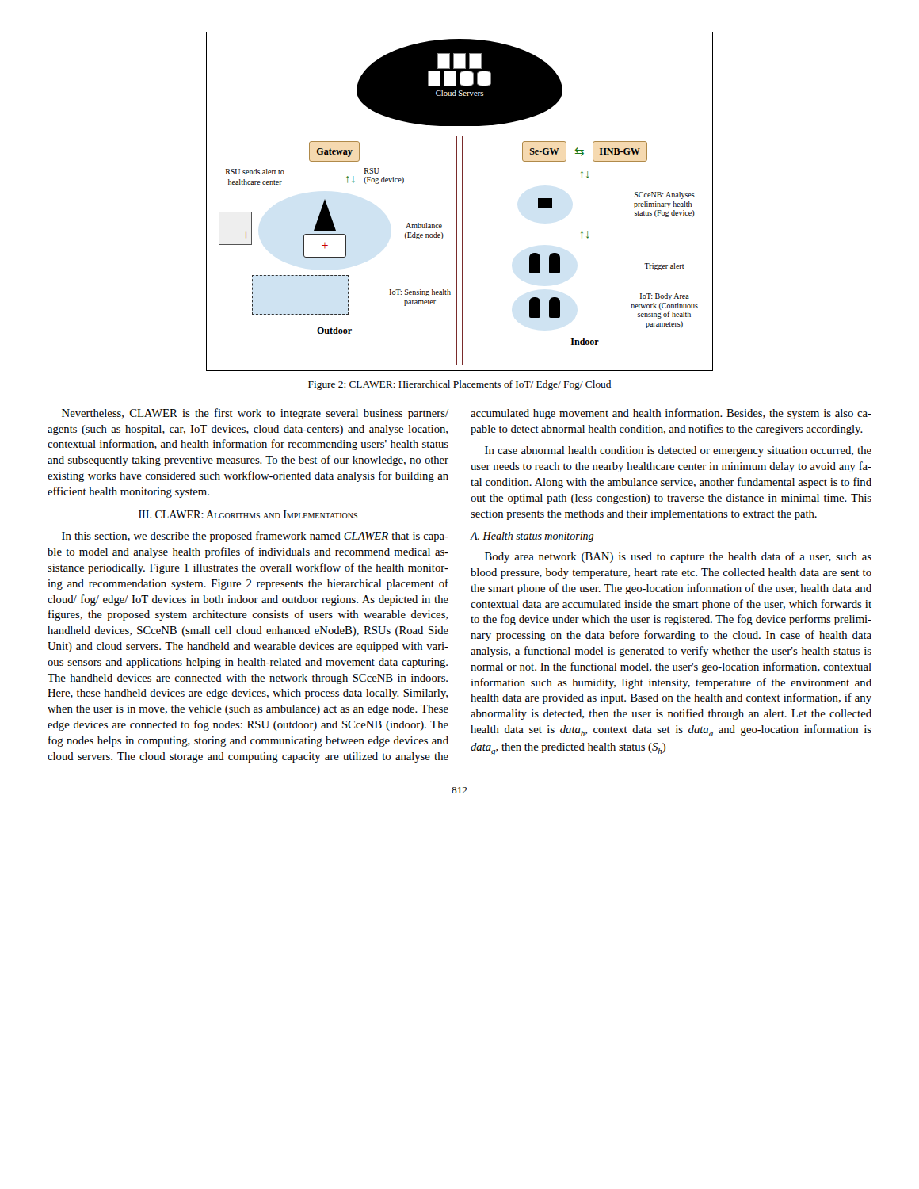Cloud Servers
Gateway
RSU sends alert to healthcare center
↑↓
RSU
(Fog device)
Ambulance
(Edge node)
IoT: Sensing health parameter
Outdoor
Se-GW ⇆ HNB-GW
↑↓
SCceNB: Analyses preliminary health-status (Fog device)
↑↓
Trigger alert
IoT: Body Area network (Continuous sensing of health parameters)
Indoor
Figure 2: CLAWER: Hierarchical Placements of IoT/ Edge/ Fog/ Cloud
Nevertheless, CLAWER is the first work to integrate several business partners/ agents (such as hospital, car, IoT devices, cloud data-centers) and analyse location, contextual information, and health information for recommending users' health status and subsequently taking preventive measures. To the best of our knowledge, no other existing works have considered such workflow-oriented data analysis for building an efficient health monitoring system.
III. CLAWER: Algorithms and Implementations
In this section, we describe the proposed framework named CLAWER that is capable to model and analyse health profiles of individuals and recommend medical assistance periodically. Figure 1 illustrates the overall workflow of the health monitoring and recommendation system. Figure 2 represents the hierarchical placement of cloud/ fog/ edge/ IoT devices in both indoor and outdoor regions. As depicted in the figures, the proposed system architecture consists of users with wearable devices, handheld devices, SCceNB (small cell cloud enhanced eNodeB), RSUs (Road Side Unit) and cloud servers. The handheld and wearable devices are equipped with various sensors and applications helping in health-related and movement data capturing. The handheld devices are connected with the network through SCceNB in indoors. Here, these handheld devices are edge devices, which process data locally. Similarly, when the user is in move, the vehicle (such as ambulance) act as an edge node. These edge devices are connected to fog nodes: RSU (outdoor) and SCceNB (indoor). The fog nodes helps in computing, storing and communicating between edge devices and cloud servers. The cloud storage and computing capacity are utilized to analyse the accumulated huge movement and health information. Besides, the system is also capable to detect abnormal health condition, and notifies to the caregivers accordingly.
In case abnormal health condition is detected or emergency situation occurred, the user needs to reach to the nearby healthcare center in minimum delay to avoid any fatal condition. Along with the ambulance service, another fundamental aspect is to find out the optimal path (less congestion) to traverse the distance in minimal time. This section presents the methods and their implementations to extract the path.
A. Health status monitoring
Body area network (BAN) is used to capture the health data of a user, such as blood pressure, body temperature, heart rate etc. The collected health data are sent to the smart phone of the user. The geo-location information of the user, health data and contextual data are accumulated inside the smart phone of the user, which forwards it to the fog device under which the user is registered. The fog device performs preliminary processing on the data before forwarding to the cloud. In case of health data analysis, a functional model is generated to verify whether the user's health status is normal or not. In the functional model, the user's geo-location information, contextual information such as humidity, light intensity, temperature of the environment and health data are provided as input. Based on the health and context information, if any abnormality is detected, then the user is notified through an alert. Let the collected health data set is datah, context data set is dataa and geo-location information is datag, then the predicted health status (Sh)
812